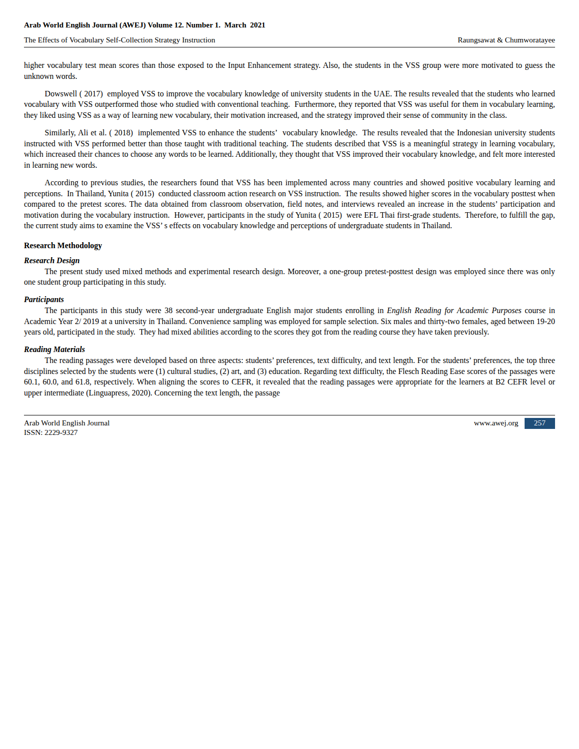Arab World English Journal (AWEJ) Volume 12. Number 1. March 2021
The Effects of Vocabulary Self-Collection Strategy Instruction Raungsawat & Chumworatayee
higher vocabulary test mean scores than those exposed to the Input Enhancement strategy. Also, the students in the VSS group were more motivated to guess the unknown words.
Dowswell ( 2017) employed VSS to improve the vocabulary knowledge of university students in the UAE. The results revealed that the students who learned vocabulary with VSS outperformed those who studied with conventional teaching. Furthermore, they reported that VSS was useful for them in vocabulary learning, they liked using VSS as a way of learning new vocabulary, their motivation increased, and the strategy improved their sense of community in the class.
Similarly, Ali et al. ( 2018) implemented VSS to enhance the students’ vocabulary knowledge. The results revealed that the Indonesian university students instructed with VSS performed better than those taught with traditional teaching. The students described that VSS is a meaningful strategy in learning vocabulary, which increased their chances to choose any words to be learned. Additionally, they thought that VSS improved their vocabulary knowledge, and felt more interested in learning new words.
According to previous studies, the researchers found that VSS has been implemented across many countries and showed positive vocabulary learning and perceptions. In Thailand, Yunita ( 2015) conducted classroom action research on VSS instruction. The results showed higher scores in the vocabulary posttest when compared to the pretest scores. The data obtained from classroom observation, field notes, and interviews revealed an increase in the students’ participation and motivation during the vocabulary instruction. However, participants in the study of Yunita ( 2015) were EFL Thai first-grade students. Therefore, to fulfill the gap, the current study aims to examine the VSS’ s effects on vocabulary knowledge and perceptions of undergraduate students in Thailand.
Research Methodology
Research Design
The present study used mixed methods and experimental research design. Moreover, a one-group pretest-posttest design was employed since there was only one student group participating in this study.
Participants
The participants in this study were 38 second-year undergraduate English major students enrolling in English Reading for Academic Purposes course in Academic Year 2/ 2019 at a university in Thailand. Convenience sampling was employed for sample selection. Six males and thirty-two females, aged between 19-20 years old, participated in the study. They had mixed abilities according to the scores they got from the reading course they have taken previously.
Reading Materials
The reading passages were developed based on three aspects: students’ preferences, text difficulty, and text length. For the students’ preferences, the top three disciplines selected by the students were (1) cultural studies, (2) art, and (3) education. Regarding text difficulty, the Flesch Reading Ease scores of the passages were 60.1, 60.0, and 61.8, respectively. When aligning the scores to CEFR, it revealed that the reading passages were appropriate for the learners at B2 CEFR level or upper intermediate (Linguapress, 2020). Concerning the text length, the passage
Arab World English Journal
ISSN: 2229-9327
www.awej.org
257